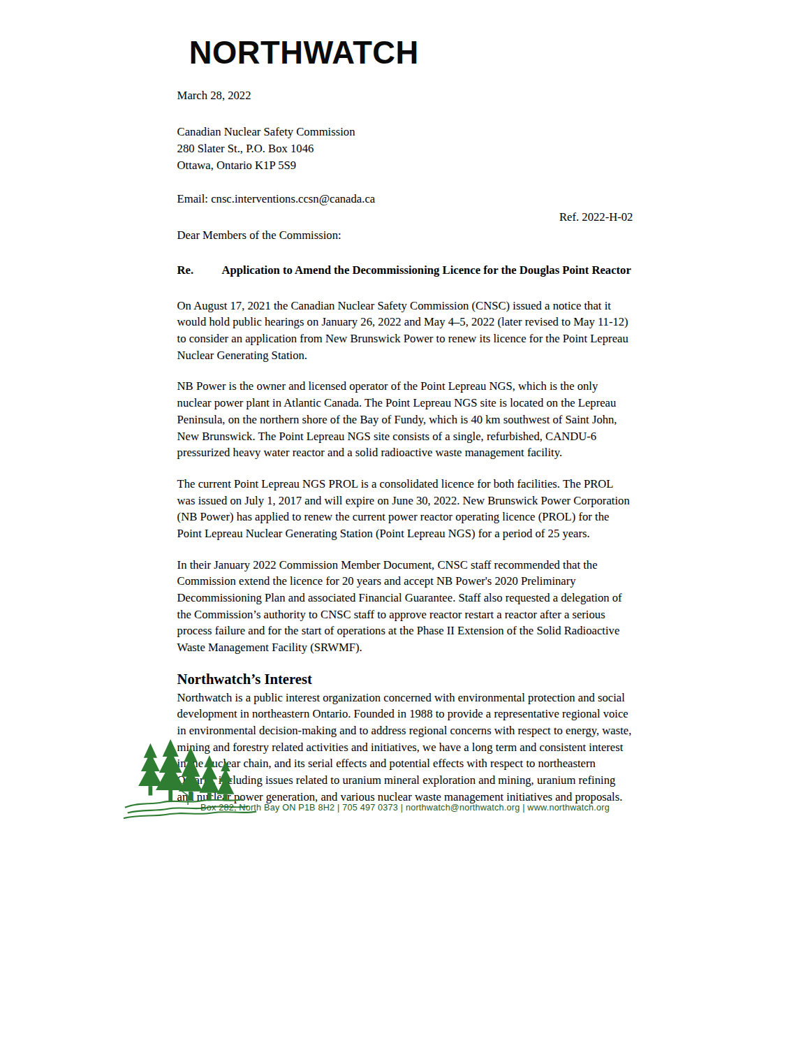NORTHWATCH
March 28, 2022
Canadian Nuclear Safety Commission
280 Slater St., P.O. Box 1046
Ottawa, Ontario K1P 5S9
Email: cnsc.interventions.ccsn@canada.ca
Ref. 2022-H-02
Dear Members of the Commission:
Re. Application to Amend the Decommissioning Licence for the Douglas Point Reactor
On August 17, 2021 the Canadian Nuclear Safety Commission (CNSC) issued a notice that it would hold public hearings on January 26, 2022 and May 4–5, 2022 (later revised to May 11-12) to consider an application from New Brunswick Power to renew its licence for the Point Lepreau Nuclear Generating Station.
NB Power is the owner and licensed operator of the Point Lepreau NGS, which is the only nuclear power plant in Atlantic Canada. The Point Lepreau NGS site is located on the Lepreau Peninsula, on the northern shore of the Bay of Fundy, which is 40 km southwest of Saint John, New Brunswick. The Point Lepreau NGS site consists of a single, refurbished, CANDU-6 pressurized heavy water reactor and a solid radioactive waste management facility.
The current Point Lepreau NGS PROL is a consolidated licence for both facilities. The PROL was issued on July 1, 2017 and will expire on June 30, 2022. New Brunswick Power Corporation (NB Power) has applied to renew the current power reactor operating licence (PROL) for the Point Lepreau Nuclear Generating Station (Point Lepreau NGS) for a period of 25 years.
In their January 2022 Commission Member Document, CNSC staff recommended that the Commission extend the licence for 20 years and accept NB Power's 2020 Preliminary Decommissioning Plan and associated Financial Guarantee. Staff also requested a delegation of the Commission’s authority to CNSC staff to approve reactor restart a reactor after a serious process failure and for the start of operations at the Phase II Extension of the Solid Radioactive Waste Management Facility (SRWMF).
Northwatch’s Interest
Northwatch is a public interest organization concerned with environmental protection and social development in northeastern Ontario. Founded in 1988 to provide a representative regional voice in environmental decision-making and to address regional concerns with respect to energy, waste, mining and forestry related activities and initiatives, we have a long term and consistent interest in the nuclear chain, and its serial effects and potential effects with respect to northeastern Ontario, including issues related to uranium mineral exploration and mining, uranium refining and nuclear power generation, and various nuclear waste management initiatives and proposals.
Box 282, North Bay ON P1B 8H2 | 705 497 0373 | northwatch@northwatch.org | www.northwatch.org